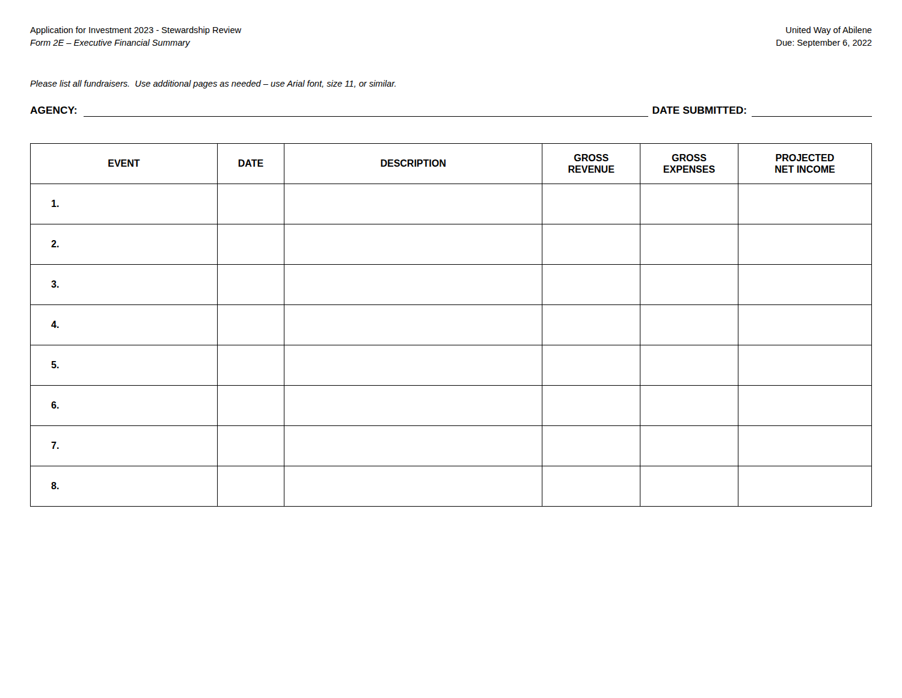Application for Investment 2023 - Stewardship Review
Form 2E – Executive Financial Summary
United Way of Abilene
Due: September 6, 2022
Please list all fundraisers. Use additional pages as needed – use Arial font, size 11, or similar.
AGENCY: DATE SUBMITTED:
| EVENT | DATE | DESCRIPTION | GROSS REVENUE | GROSS EXPENSES | PROJECTED NET INCOME |
| --- | --- | --- | --- | --- | --- |
| 1. | | | | | |
| 2. | | | | | |
| 3. | | | | | |
| 4. | | | | | |
| 5. | | | | | |
| 6. | | | | | |
| 7. | | | | | |
| 8. | | | | | |